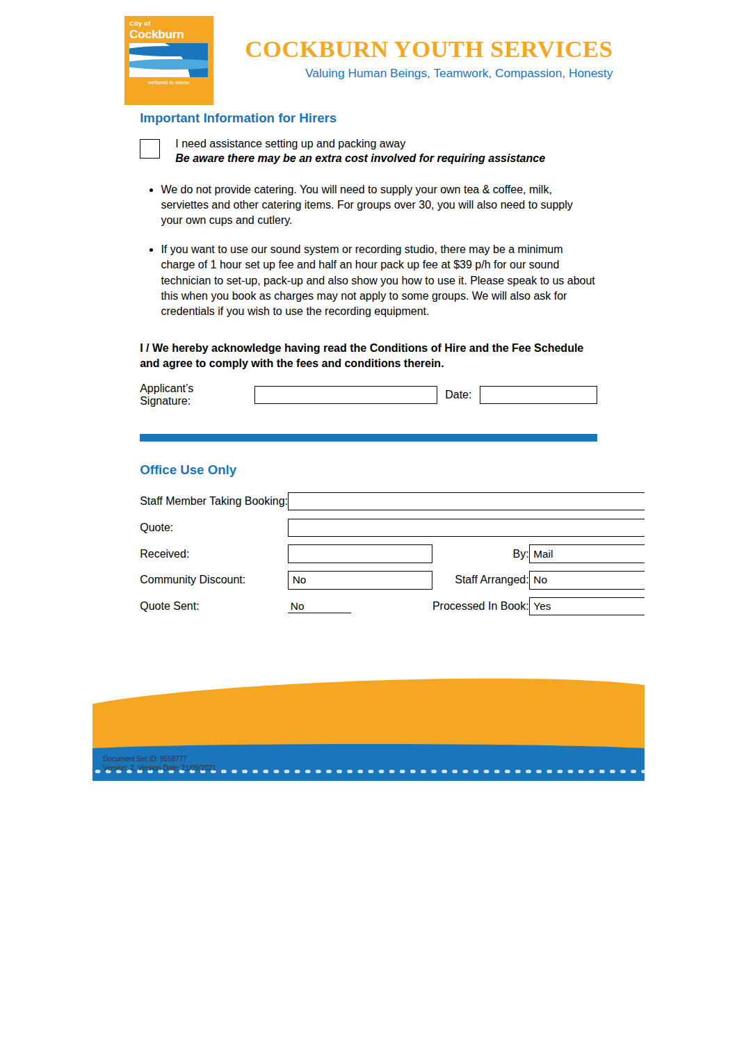City of
Cockburn
wetlands to waves
COCKBURN YOUTH SERVICES
Valuing Human Beings, Teamwork, Compassion, Honesty
Important Information for Hirers
I need assistance setting up and packing away
Be aware there may be an extra cost involved for requiring assistance
We do not provide catering. You will need to supply your own tea & coffee, milk, serviettes and other catering items. For groups over 30, you will also need to supply your own cups and cutlery.
If you want to use our sound system or recording studio, there may be a minimum charge of 1 hour set up fee and half an hour pack up fee at $39 p/h for our sound technician to set-up, pack-up and also show you how to use it. Please speak to us about this when you book as charges may not apply to some groups. We will also ask for credentials if you wish to use the recording equipment.
I / We hereby acknowledge having read the Conditions of Hire and the Fee Schedule and agree to comply with the fees and conditions therein.
Applicant’s Signature:
Date:
Office Use Only
| Staff Member Taking Booking: | |
| Quote: | |
| Received: | | By: | Mail |
| Community Discount: | No | Staff Arranged: | No |
| Quote Sent: | No | Processed In Book: | Yes |
3
Document Set ID: 9558777
Version: 2, Version Date: 21/09/2021